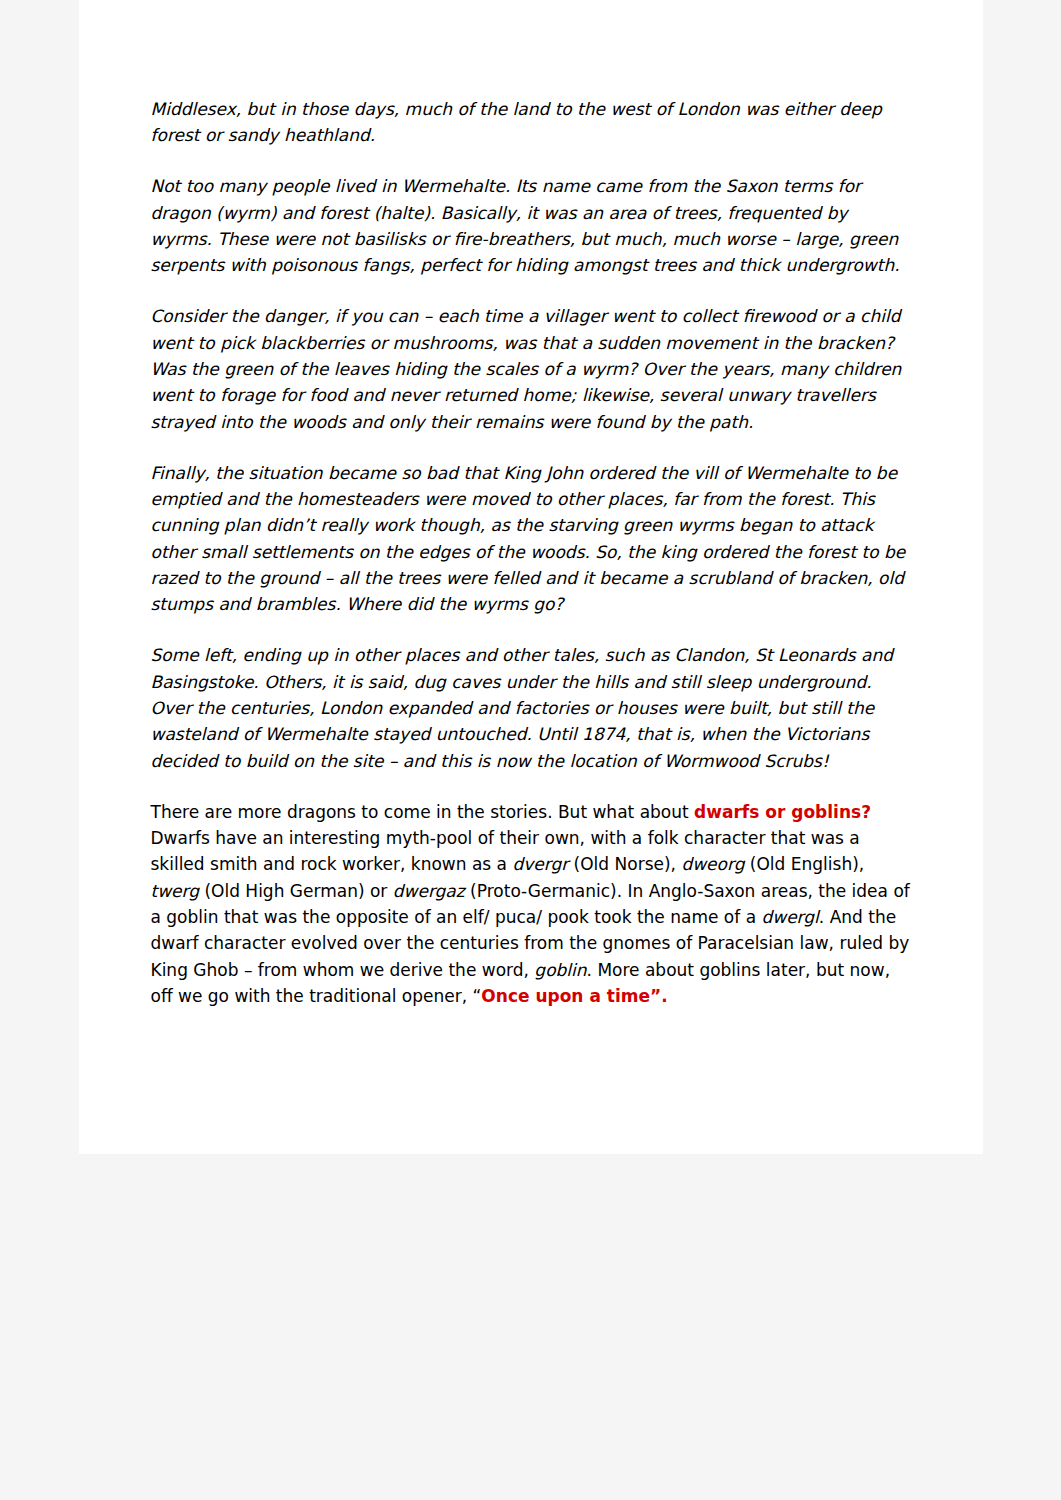Middlesex, but in those days, much of the land to the west of London was either deep forest or sandy heathland.
Not too many people lived in Wermehalte. Its name came from the Saxon terms for dragon (wyrm) and forest (halte). Basically, it was an area of trees, frequented by wyrms. These were not basilisks or fire-breathers, but much, much worse – large, green serpents with poisonous fangs, perfect for hiding amongst trees and thick undergrowth.
Consider the danger, if you can – each time a villager went to collect firewood or a child went to pick blackberries or mushrooms, was that a sudden movement in the bracken? Was the green of the leaves hiding the scales of a wyrm? Over the years, many children went to forage for food and never returned home; likewise, several unwary travellers strayed into the woods and only their remains were found by the path.
Finally, the situation became so bad that King John ordered the vill of Wermehalte to be emptied and the homesteaders were moved to other places, far from the forest. This cunning plan didn’t really work though, as the starving green wyrms began to attack other small settlements on the edges of the woods. So, the king ordered the forest to be razed to the ground – all the trees were felled and it became a scrubland of bracken, old stumps and brambles. Where did the wyrms go?
Some left, ending up in other places and other tales, such as Clandon, St Leonards and Basingstoke. Others, it is said, dug caves under the hills and still sleep underground. Over the centuries, London expanded and factories or houses were built, but still the wasteland of Wermehalte stayed untouched. Until 1874, that is, when the Victorians decided to build on the site – and this is now the location of Wormwood Scrubs!
There are more dragons to come in the stories. But what about dwarfs or goblins? Dwarfs have an interesting myth-pool of their own, with a folk character that was a skilled smith and rock worker, known as a dvergr (Old Norse), dweorg (Old English), twerg (Old High German) or dwergaz (Proto-Germanic). In Anglo-Saxon areas, the idea of a goblin that was the opposite of an elf/ puca/ pook took the name of a dwergl. And the dwarf character evolved over the centuries from the gnomes of Paracelsian law, ruled by King Ghob – from whom we derive the word, goblin. More about goblins later, but now, off we go with the traditional opener, “Once upon a time”.